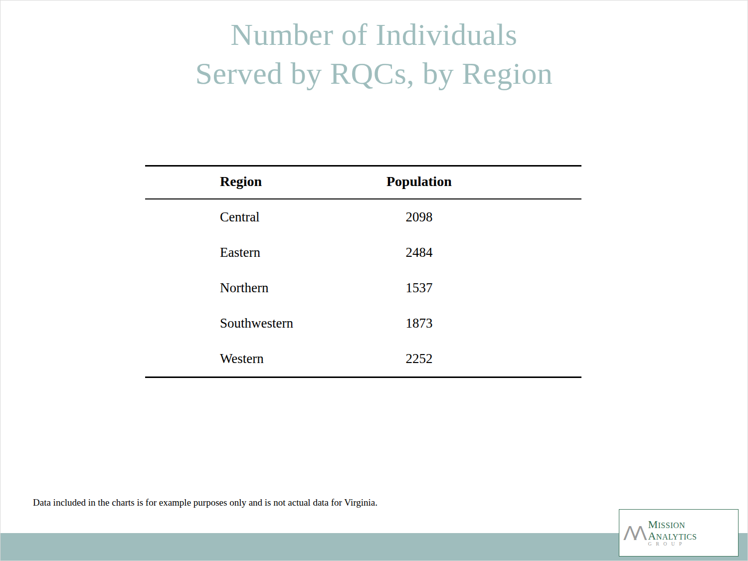Number of Individuals
Served by RQCs, by Region
| Region | Population |
| --- | --- |
| Central | 2098 |
| Eastern | 2484 |
| Northern | 1537 |
| Southwestern | 1873 |
| Western | 2252 |
Data included in the charts is for example purposes only and is not actual data for Virginia.
ΛΛ
MISSION
ANALYTICS
G R O U P